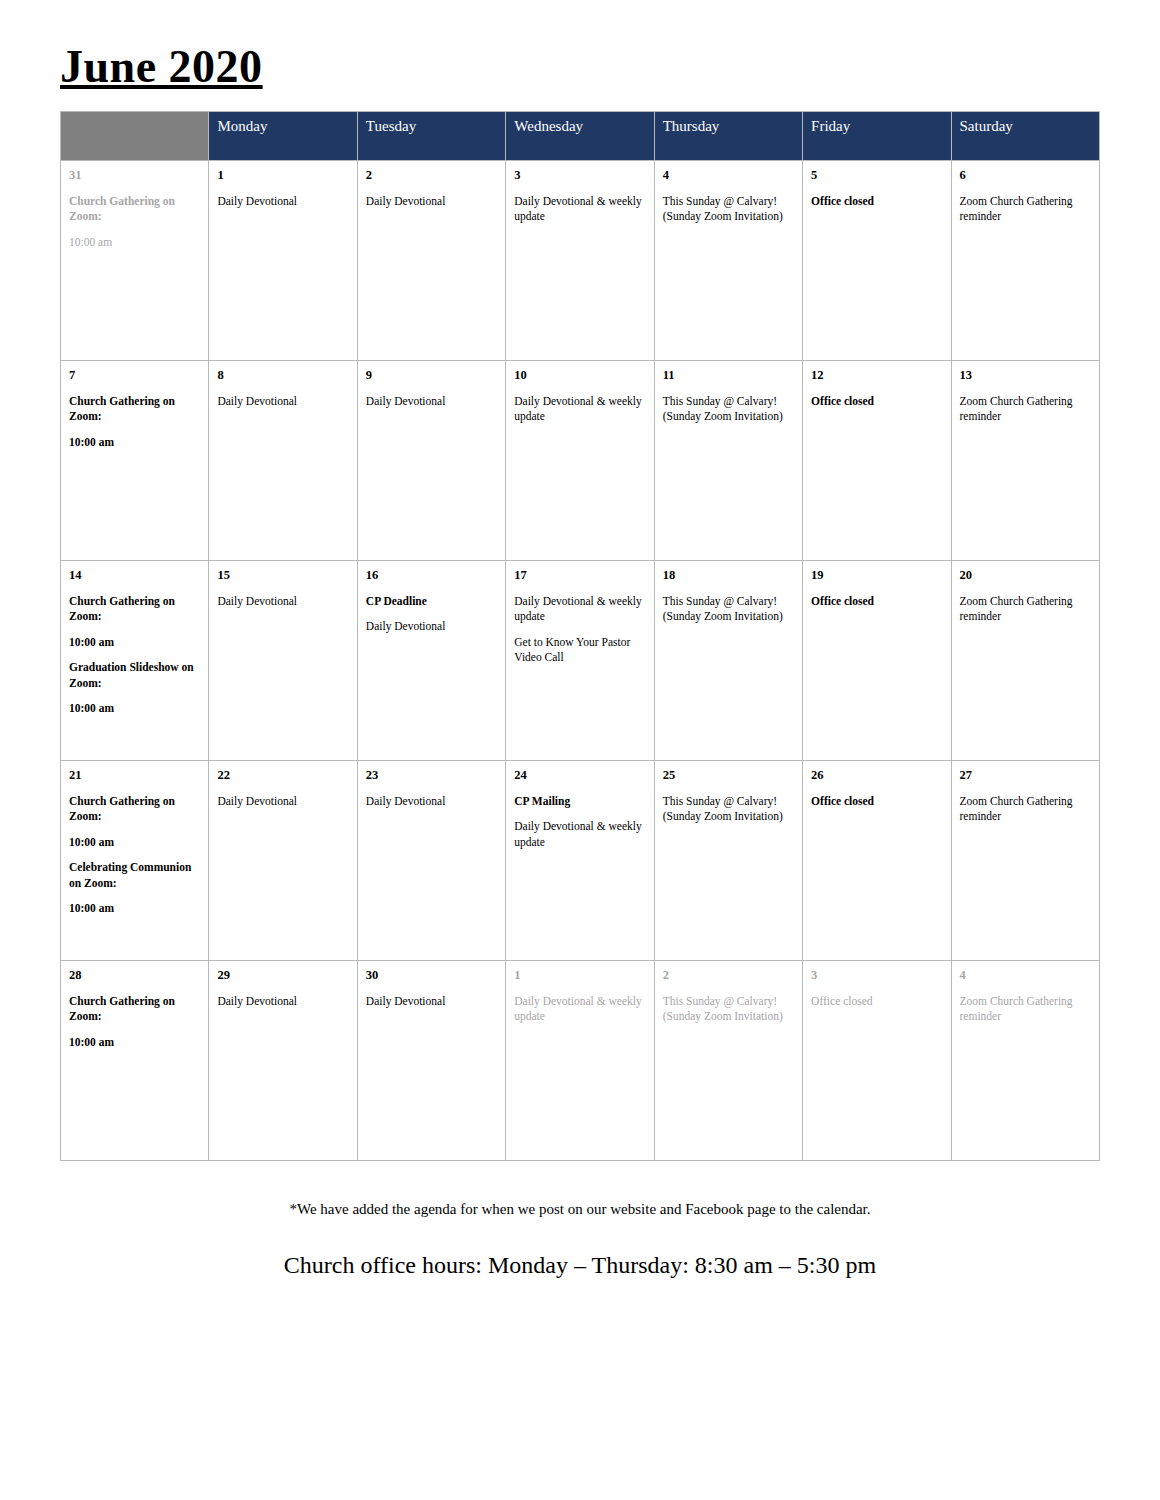June 2020
| | Monday | Tuesday | Wednesday | Thursday | Friday | Saturday |
| --- | --- | --- | --- | --- | --- | --- |
| 31 Church Gathering on Zoom: 10:00 am | 1 Daily Devotional | 2 Daily Devotional | 3 Daily Devotional & weekly update | 4 This Sunday @ Calvary! (Sunday Zoom Invitation) | 5 Office closed | 6 Zoom Church Gathering reminder |
| 7 Church Gathering on Zoom: 10:00 am | 8 Daily Devotional | 9 Daily Devotional | 10 Daily Devotional & weekly update | 11 This Sunday @ Calvary! (Sunday Zoom Invitation) | 12 Office closed | 13 Zoom Church Gathering reminder |
| 14 Church Gathering on Zoom: 10:00 am Graduation Slideshow on Zoom: 10:00 am | 15 Daily Devotional | 16 CP Deadline Daily Devotional | 17 Daily Devotional & weekly update Get to Know Your Pastor Video Call | 18 This Sunday @ Calvary! (Sunday Zoom Invitation) | 19 Office closed | 20 Zoom Church Gathering reminder |
| 21 Church Gathering on Zoom: 10:00 am Celebrating Communion on Zoom: 10:00 am | 22 Daily Devotional | 23 Daily Devotional | 24 CP Mailing Daily Devotional & weekly update | 25 This Sunday @ Calvary! (Sunday Zoom Invitation) | 26 Office closed | 27 Zoom Church Gathering reminder |
| 28 Church Gathering on Zoom: 10:00 am | 29 Daily Devotional | 30 Daily Devotional | 1 Daily Devotional & weekly update | 2 This Sunday @ Calvary! (Sunday Zoom Invitation) | 3 Office closed | 4 Zoom Church Gathering reminder |
*We have added the agenda for when we post on our website and Facebook page to the calendar.
Church office hours: Monday – Thursday: 8:30 am – 5:30 pm